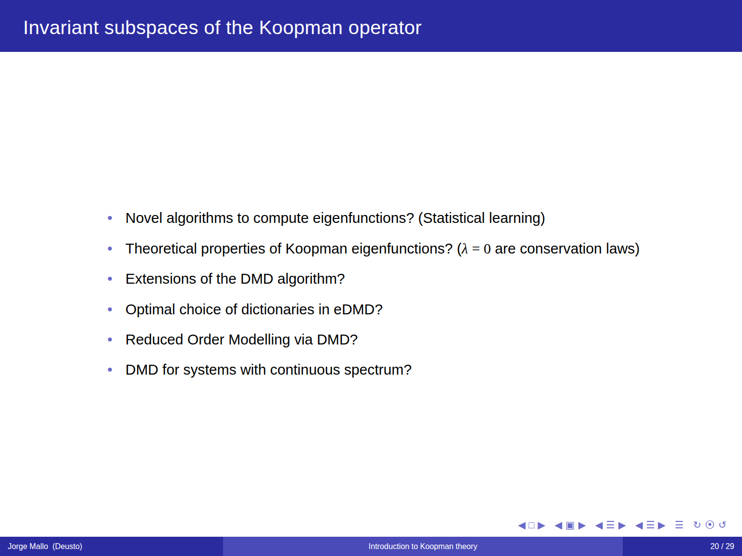Invariant subspaces of the Koopman operator
Novel algorithms to compute eigenfunctions? (Statistical learning)
Theoretical properties of Koopman eigenfunctions? (λ = 0 are conservation laws)
Extensions of the DMD algorithm?
Optimal choice of dictionaries in eDMD?
Reduced Order Modelling via DMD?
DMD for systems with continuous spectrum?
◀□▶ ◀▣▶ ◀☰▶ ◀☰▶ ☰ ↻⦿↺
Jorge Mallo (Deusto)
Introduction to Koopman theory
20 / 29